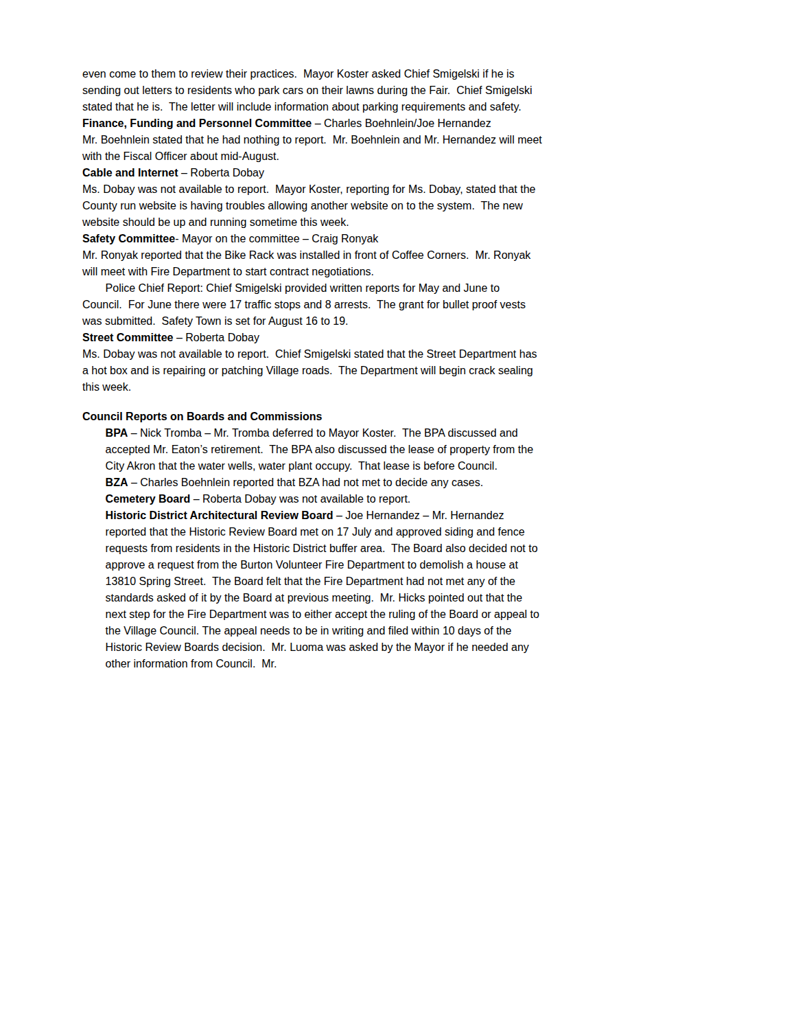even come to them to review their practices. Mayor Koster asked Chief Smigelski if he is sending out letters to residents who park cars on their lawns during the Fair. Chief Smigelski stated that he is. The letter will include information about parking requirements and safety.
Finance, Funding and Personnel Committee – Charles Boehnlein/Joe Hernandez
Mr. Boehnlein stated that he had nothing to report. Mr. Boehnlein and Mr. Hernandez will meet with the Fiscal Officer about mid-August.
Cable and Internet – Roberta Dobay
Ms. Dobay was not available to report. Mayor Koster, reporting for Ms. Dobay, stated that the County run website is having troubles allowing another website on to the system. The new website should be up and running sometime this week.
Safety Committee- Mayor on the committee – Craig Ronyak
Mr. Ronyak reported that the Bike Rack was installed in front of Coffee Corners. Mr. Ronyak will meet with Fire Department to start contract negotiations.
Police Chief Report: Chief Smigelski provided written reports for May and June to Council. For June there were 17 traffic stops and 8 arrests. The grant for bullet proof vests was submitted. Safety Town is set for August 16 to 19.
Street Committee – Roberta Dobay
Ms. Dobay was not available to report. Chief Smigelski stated that the Street Department has a hot box and is repairing or patching Village roads. The Department will begin crack sealing this week.
Council Reports on Boards and Commissions
BPA – Nick Tromba – Mr. Tromba deferred to Mayor Koster. The BPA discussed and accepted Mr. Eaton’s retirement. The BPA also discussed the lease of property from the City Akron that the water wells, water plant occupy. That lease is before Council.
BZA – Charles Boehnlein reported that BZA had not met to decide any cases.
Cemetery Board – Roberta Dobay was not available to report.
Historic District Architectural Review Board – Joe Hernandez – Mr. Hernandez reported that the Historic Review Board met on 17 July and approved siding and fence requests from residents in the Historic District buffer area. The Board also decided not to approve a request from the Burton Volunteer Fire Department to demolish a house at 13810 Spring Street. The Board felt that the Fire Department had not met any of the standards asked of it by the Board at previous meeting. Mr. Hicks pointed out that the next step for the Fire Department was to either accept the ruling of the Board or appeal to the Village Council. The appeal needs to be in writing and filed within 10 days of the Historic Review Boards decision. Mr. Luoma was asked by the Mayor if he needed any other information from Council. Mr.